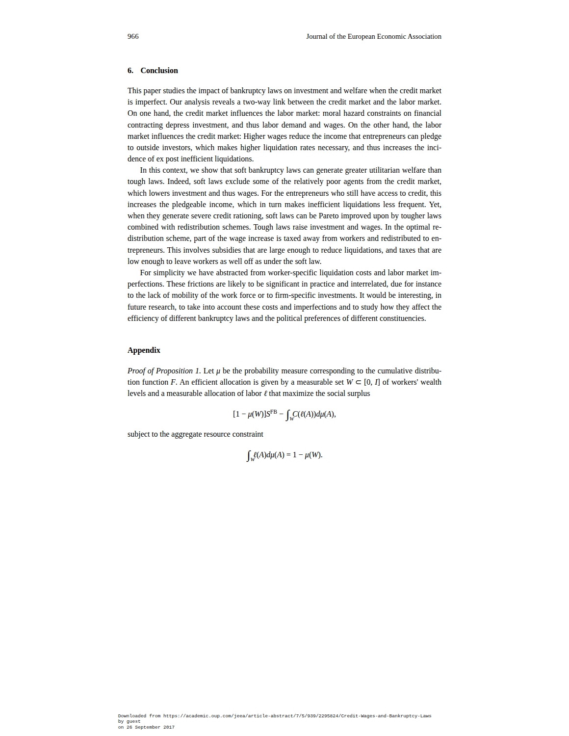966 Journal of the European Economic Association
6. Conclusion
This paper studies the impact of bankruptcy laws on investment and welfare when the credit market is imperfect. Our analysis reveals a two-way link between the credit market and the labor market. On one hand, the credit market influences the labor market: moral hazard constraints on financial contracting depress investment, and thus labor demand and wages. On the other hand, the labor market influences the credit market: Higher wages reduce the income that entrepreneurs can pledge to outside investors, which makes higher liquidation rates necessary, and thus increases the incidence of ex post inefficient liquidations.
In this context, we show that soft bankruptcy laws can generate greater utilitarian welfare than tough laws. Indeed, soft laws exclude some of the relatively poor agents from the credit market, which lowers investment and thus wages. For the entrepreneurs who still have access to credit, this increases the pledgeable income, which in turn makes inefficient liquidations less frequent. Yet, when they generate severe credit rationing, soft laws can be Pareto improved upon by tougher laws combined with redistribution schemes. Tough laws raise investment and wages. In the optimal redistribution scheme, part of the wage increase is taxed away from workers and redistributed to entrepreneurs. This involves subsidies that are large enough to reduce liquidations, and taxes that are low enough to leave workers as well off as under the soft law.
For simplicity we have abstracted from worker-specific liquidation costs and labor market imperfections. These frictions are likely to be significant in practice and interrelated, due for instance to the lack of mobility of the work force or to firm-specific investments. It would be interesting, in future research, to take into account these costs and imperfections and to study how they affect the efficiency of different bankruptcy laws and the political preferences of different constituencies.
Appendix
Proof of Proposition 1. Let μ be the probability measure corresponding to the cumulative distribution function F. An efficient allocation is given by a measurable set W ⊂ [0, I] of workers' wealth levels and a measurable allocation of labor ℓ that maximize the social surplus
[1 − μ(W)]SFB − ∫W C(ℓ(A))dμ(A),
subject to the aggregate resource constraint
∫W ℓ(A)dμ(A) = 1 − μ(W).
Downloaded from https://academic.oup.com/jeea/article-abstract/7/5/939/2295824/Credit-Wages-and-Bankruptcy-Laws
by guest
on 26 September 2017